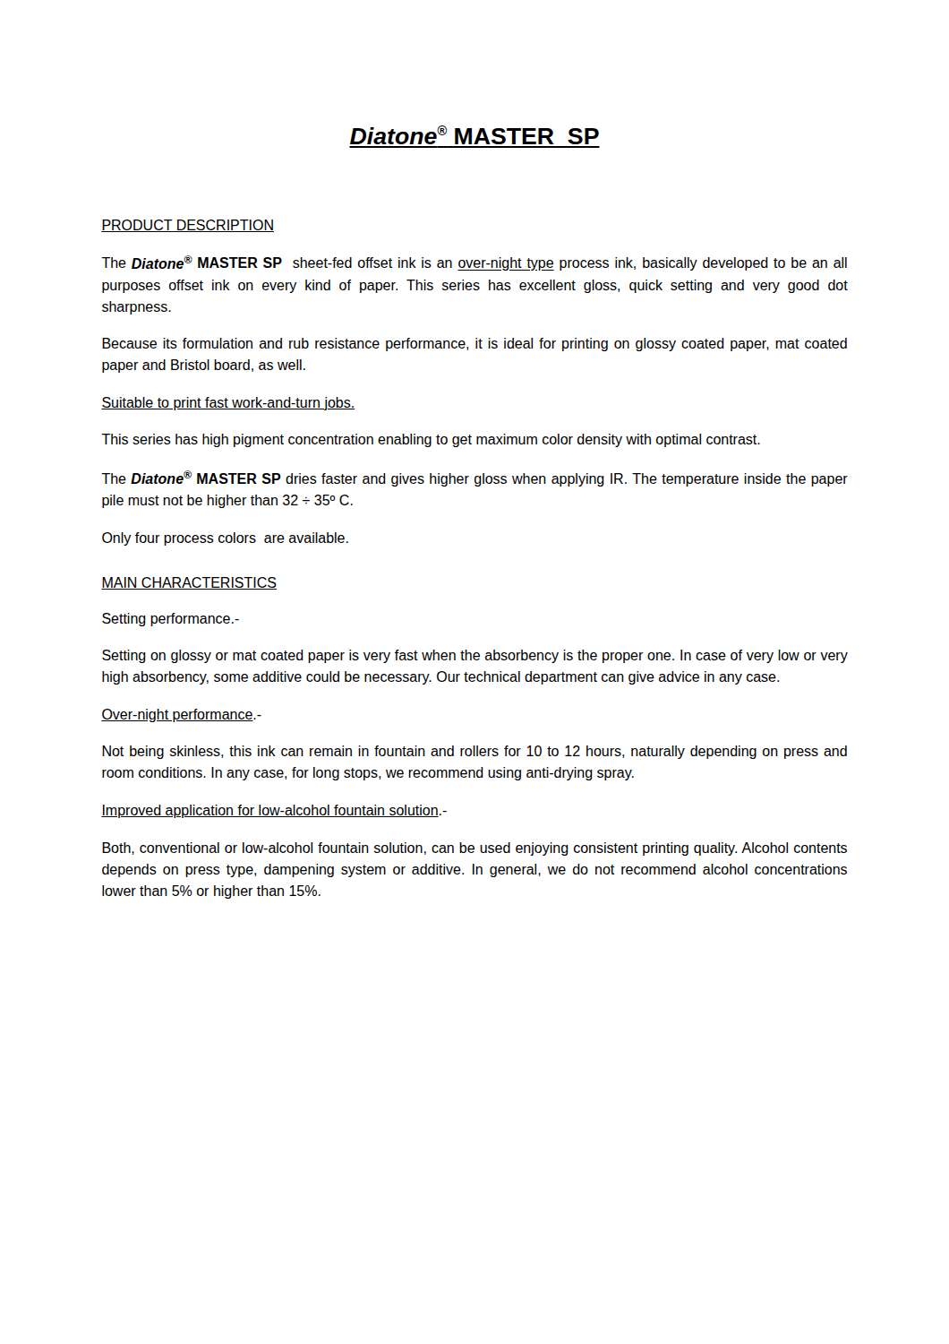Diatone® MASTER SP
PRODUCT DESCRIPTION
The Diatone® MASTER SP sheet-fed offset ink is an over-night type process ink, basically developed to be an all purposes offset ink on every kind of paper. This series has excellent gloss, quick setting and very good dot sharpness.
Because its formulation and rub resistance performance, it is ideal for printing on glossy coated paper, mat coated paper and Bristol board, as well.
Suitable to print fast work-and-turn jobs.
This series has high pigment concentration enabling to get maximum color density with optimal contrast.
The Diatone® MASTER SP dries faster and gives higher gloss when applying IR. The temperature inside the paper pile must not be higher than 32 ÷ 35º C.
Only four process colors are available.
MAIN CHARACTERISTICS
Setting performance.-
Setting on glossy or mat coated paper is very fast when the absorbency is the proper one. In case of very low or very high absorbency, some additive could be necessary. Our technical department can give advice in any case.
Over-night performance.-
Not being skinless, this ink can remain in fountain and rollers for 10 to 12 hours, naturally depending on press and room conditions. In any case, for long stops, we recommend using anti-drying spray.
Improved application for low-alcohol fountain solution.-
Both, conventional or low-alcohol fountain solution, can be used enjoying consistent printing quality. Alcohol contents depends on press type, dampening system or additive. In general, we do not recommend alcohol concentrations lower than 5% or higher than 15%.